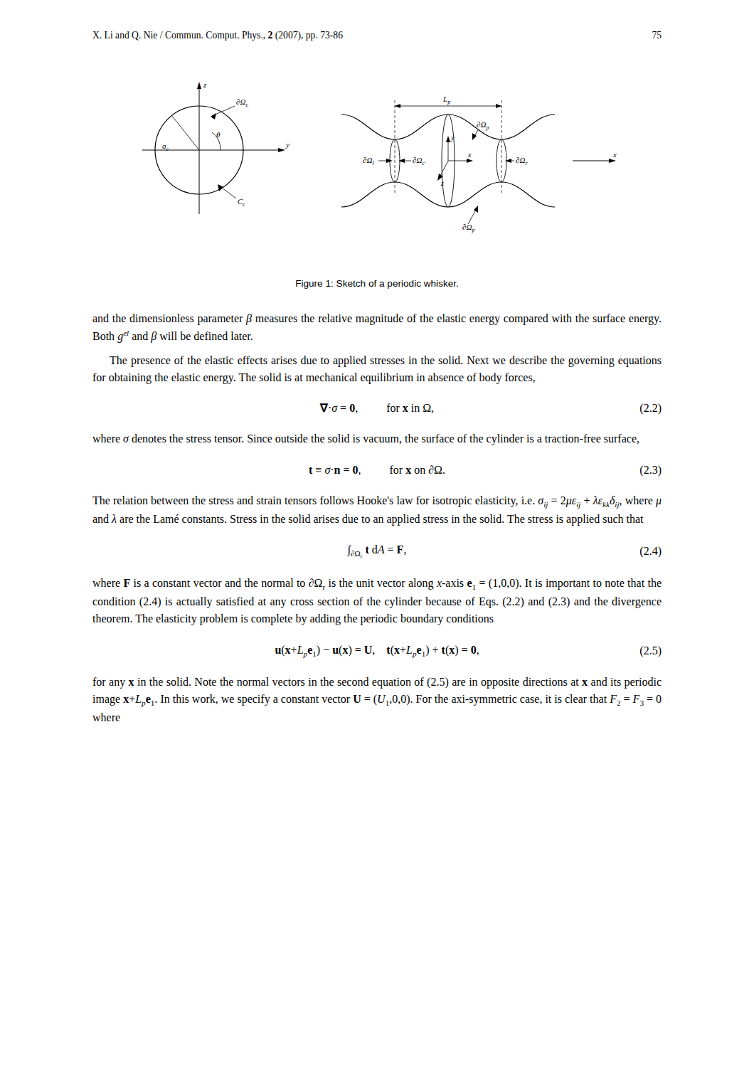X. Li and Q. Nie / Commun. Comput. Phys., 2 (2007), pp. 73-86 75
z y θ σc ∂Ωc Cc Lp y x z ∂Ωl ∂Ωc ∂Ωr ∂Ωp ∂Ωp x
Figure 1: Sketch of a periodic whisker.
and the dimensionless parameter β measures the relative magnitude of the elastic energy compared with the surface energy. Both gel and β will be defined later.
The presence of the elastic effects arises due to applied stresses in the solid. Next we describe the governing equations for obtaining the elastic energy. The solid is at mechanical equilibrium in absence of body forces,
∇·σ = 0,for x in Ω,
(2.2)
where σ denotes the stress tensor. Since outside the solid is vacuum, the surface of the cylinder is a traction-free surface,
t ≡ σ·n = 0,for x on ∂Ω.
(2.3)
The relation between the stress and strain tensors follows Hooke's law for isotropic elasticity, i.e. σij = 2μεij + λεkkδij, where μ and λ are the Lamé constants. Stress in the solid arises due to an applied stress in the solid. The stress is applied such that
∫∂Ωr t dA = F,
(2.4)
where F is a constant vector and the normal to ∂Ωr is the unit vector along x-axis e1 = (1,0,0). It is important to note that the condition (2.4) is actually satisfied at any cross section of the cylinder because of Eqs. (2.2) and (2.3) and the divergence theorem. The elasticity problem is complete by adding the periodic boundary conditions
u(x+Lp e1) − u(x) = U, t(x+Lp e1) + t(x) = 0,
(2.5)
for any x in the solid. Note the normal vectors in the second equation of (2.5) are in opposite directions at x and its periodic image x+Lp e1. In this work, we specify a constant vector U = (U1,0,0). For the axi-symmetric case, it is clear that F2 = F3 = 0 where